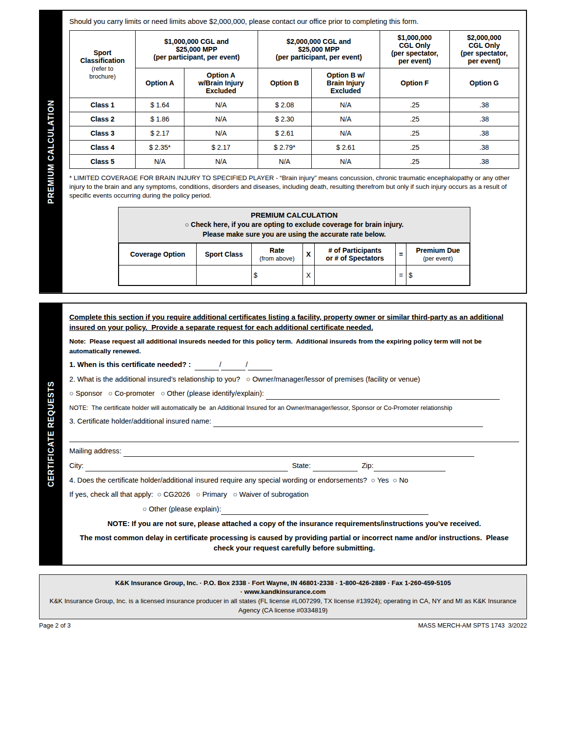PREMIUM CALCULATION
Should you carry limits or need limits above $2,000,000, please contact our office prior to completing this form.
| Sport Classification (refer to brochure) | $1,000,000 CGL and $25,000 MPP (per participant, per event) | $2,000,000 CGL and $25,000 MPP (per participant, per event) | $1,000,000 CGL Only (per spectator, per event) | $2,000,000 CGL Only (per spectator, per event) |
| --- | --- | --- | --- | --- |
| Option A | Option A w/Brain Injury Excluded | Option B | Option B w/ Brain Injury Excluded | Option F | Option G |
| Class 1 | $ 1.64 | N/A | $ 2.08 | N/A | .25 | .38 |
| Class 2 | $ 1.86 | N/A | $ 2.30 | N/A | .25 | .38 |
| Class 3 | $ 2.17 | N/A | $ 2.61 | N/A | .25 | .38 |
| Class 4 | $ 2.35* | $ 2.17 | $ 2.79* | $ 2.61 | .25 | .38 |
| Class 5 | N/A | N/A | N/A | N/A | .25 | .38 |
* LIMITED COVERAGE FOR BRAIN INJURY TO SPECIFIED PLAYER - “Brain injury” means concussion, chronic traumatic encephalopathy or any other injury to the brain and any symptoms, conditions, disorders and diseases, including death, resulting therefrom but only if such injury occurs as a result of specific events occurring during the policy period.
PREMIUM CALCULATION
○ Check here, if you are opting to exclude coverage for brain injury.
Please make sure you are using the accurate rate below.
| Coverage Option | Sport Class | Rate (from above) | X | # of Participants or # of Spectators | = | Premium Due (per event) |
| --- | --- | --- | --- | --- | --- | --- |
| | | $ | X | | = | $ |
CERTIFICATE REQUESTS
Complete this section if you require additional certificates listing a facility, property owner or similar third-party as an additional insured on your policy. Provide a separate request for each additional certificate needed.
Note: Please request all additional insureds needed for this policy term. Additional insureds from the expiring policy term will not be automatically renewed.
1. When is this certificate needed? : / /
2. What is the additional insured’s relationship to you? ○ Owner/manager/lessor of premises (facility or venue)
○ Sponsor ○ Co-promoter ○ Other (please identify/explain):
NOTE: The certificate holder will automatically be an Additional Insured for an Owner/manager/lessor, Sponsor or Co-Promoter relationship
3. Certificate holder/additional insured name:
Mailing address:
City: State: Zip:
4. Does the certificate holder/additional insured require any special wording or endorsements? ○ Yes ○ No
If yes, check all that apply: ○ CG2026 ○ Primary ○ Waiver of subrogation
○ Other (please explain):
NOTE: If you are not sure, please attached a copy of the insurance requirements/instructions you’ve received.
The most common delay in certificate processing is caused by providing partial or incorrect name and/or instructions. Please check your request carefully before submitting.
K&K Insurance Group, Inc. · P.O. Box 2338 · Fort Wayne, IN 46801-2338 · 1-800-426-2889 · Fax 1-260-459-5105
· www.kandkinsurance.com
K&K Insurance Group, Inc. is a licensed insurance producer in all states (FL license #L007299, TX license #13924); operating in CA, NY and MI as K&K Insurance Agency (CA license #0334819)
Page 2 of 3
MASS MERCH-AM SPTS 1743 3/2022